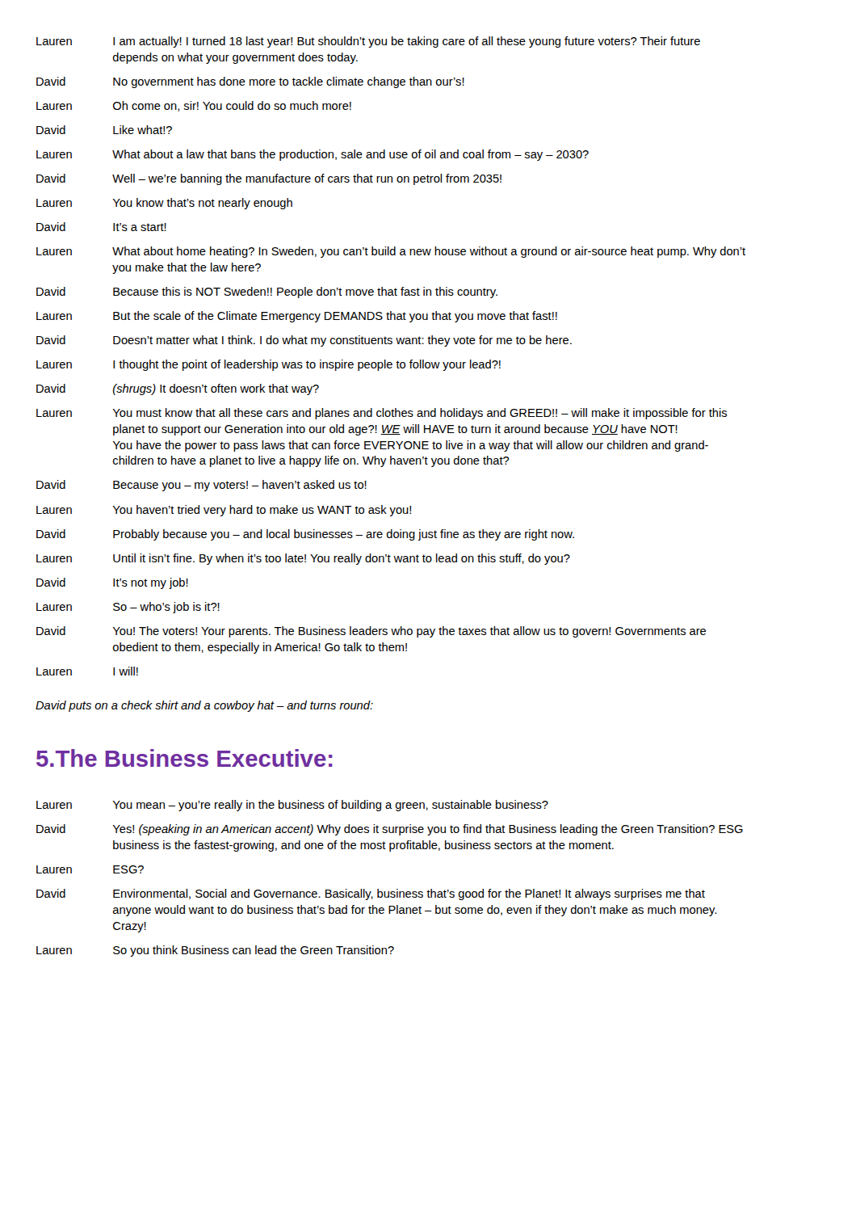| Lauren | I am actually! I turned 18 last year! But shouldn’t you be taking care of all these young future voters? Their future depends on what your government does today. |
| David | No government has done more to tackle climate change than our’s! |
| Lauren | Oh come on, sir! You could do so much more! |
| David | Like what!? |
| Lauren | What about a law that bans the production, sale and use of oil and coal from – say – 2030? |
| David | Well – we’re banning the manufacture of cars that run on petrol from 2035! |
| Lauren | You know that’s not nearly enough |
| David | It’s a start! |
| Lauren | What about home heating? In Sweden, you can’t build a new house without a ground or air-source heat pump. Why don’t you make that the law here? |
| David | Because this is NOT Sweden!! People don’t move that fast in this country. |
| Lauren | But the scale of the Climate Emergency DEMANDS that you that you move that fast!! |
| David | Doesn’t matter what I think. I do what my constituents want: they vote for me to be here. |
| Lauren | I thought the point of leadership was to inspire people to follow your lead?! |
| David | (shrugs) It doesn’t often work that way? |
| Lauren | You must know that all these cars and planes and clothes and holidays and GREED!! – will make it impossible for this planet to support our Generation into our old age?! WE will HAVE to turn it around because YOU have NOT! You have the power to pass laws that can force EVERYONE to live in a way that will allow our children and grand-children to have a planet to live a happy life on. Why haven’t you done that? |
| David | Because you – my voters! – haven’t asked us to! |
| Lauren | You haven’t tried very hard to make us WANT to ask you! |
| David | Probably because you – and local businesses – are doing just fine as they are right now. |
| Lauren | Until it isn’t fine. By when it’s too late! You really don’t want to lead on this stuff, do you? |
| David | It’s not my job! |
| Lauren | So – who’s job is it?! |
| David | You! The voters! Your parents. The Business leaders who pay the taxes that allow us to govern! Governments are obedient to them, especially in America! Go talk to them! |
| Lauren | I will! |
David puts on a check shirt and a cowboy hat – and turns round:
5.The Business Executive:
| Lauren | You mean – you’re really in the business of building a green, sustainable business? |
| David | Yes! (speaking in an American accent) Why does it surprise you to find that Business leading the Green Transition? ESG business is the fastest-growing, and one of the most profitable, business sectors at the moment. |
| Lauren | ESG? |
| David | Environmental, Social and Governance. Basically, business that’s good for the Planet! It always surprises me that anyone would want to do business that’s bad for the Planet – but some do, even if they don’t make as much money. Crazy! |
| Lauren | So you think Business can lead the Green Transition? |